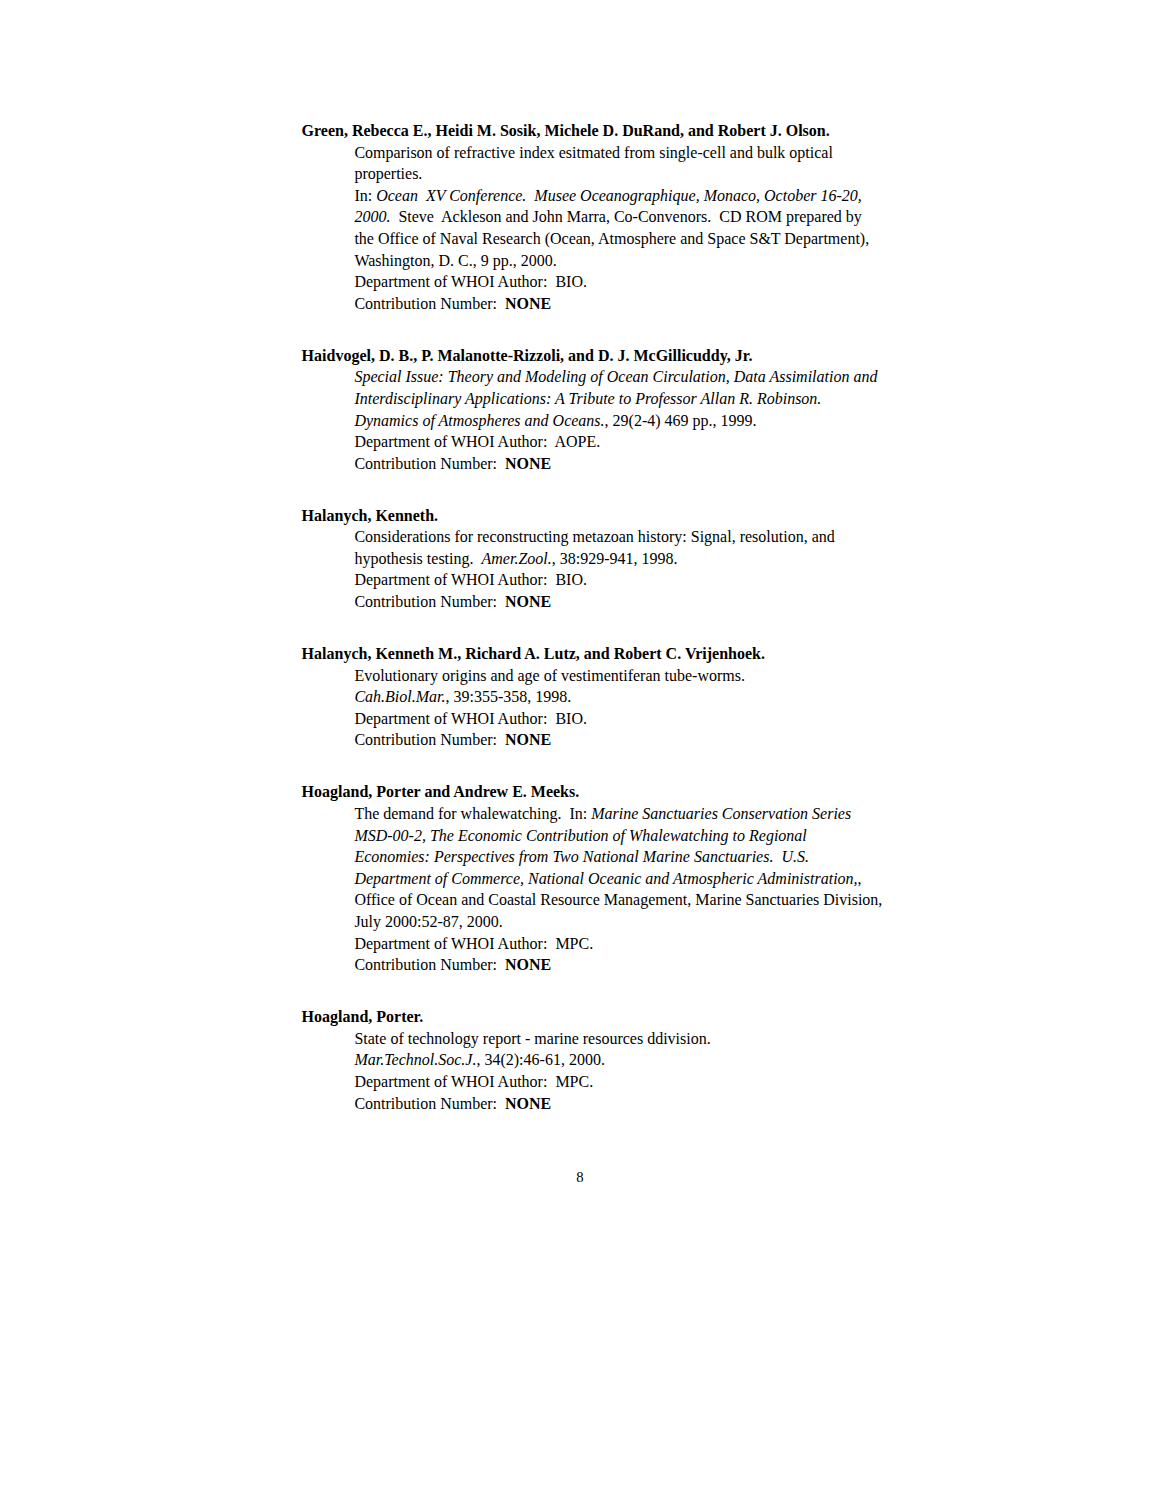Green, Rebecca E., Heidi M. Sosik, Michele D. DuRand, and Robert J. Olson.
Comparison of refractive index esitmated from single-cell and bulk optical properties.
In: Ocean XV Conference. Musee Oceanographique, Monaco, October 16-20, 2000. Steve Ackleson and John Marra, Co-Convenors. CD ROM prepared by the Office of Naval Research (Ocean, Atmosphere and Space S&T Department), Washington, D. C., 9 pp., 2000.
Department of WHOI Author: BIO.
Contribution Number: NONE
Haidvogel, D. B., P. Malanotte-Rizzoli, and D. J. McGillicuddy, Jr.
Special Issue: Theory and Modeling of Ocean Circulation, Data Assimilation and Interdisciplinary Applications: A Tribute to Professor Allan R. Robinson.
Dynamics of Atmospheres and Oceans., 29(2-4) 469 pp., 1999.
Department of WHOI Author: AOPE.
Contribution Number: NONE
Halanych, Kenneth.
Considerations for reconstructing metazoan history: Signal, resolution, and hypothesis testing. Amer.Zool., 38:929-941, 1998.
Department of WHOI Author: BIO.
Contribution Number: NONE
Halanych, Kenneth M., Richard A. Lutz, and Robert C. Vrijenhoek.
Evolutionary origins and age of vestimentiferan tube-worms.
Cah.Biol.Mar., 39:355-358, 1998.
Department of WHOI Author: BIO.
Contribution Number: NONE
Hoagland, Porter and Andrew E. Meeks.
The demand for whalewatching. In: Marine Sanctuaries Conservation Series MSD-00-2, The Economic Contribution of Whalewatching to Regional Economies: Perspectives from Two National Marine Sanctuaries. U.S. Department of Commerce, National Oceanic and Atmospheric Administration,, Office of Ocean and Coastal Resource Management, Marine Sanctuaries Division, July 2000:52-87, 2000.
Department of WHOI Author: MPC.
Contribution Number: NONE
Hoagland, Porter.
State of technology report - marine resources ddivision.
Mar.Technol.Soc.J., 34(2):46-61, 2000.
Department of WHOI Author: MPC.
Contribution Number: NONE
8